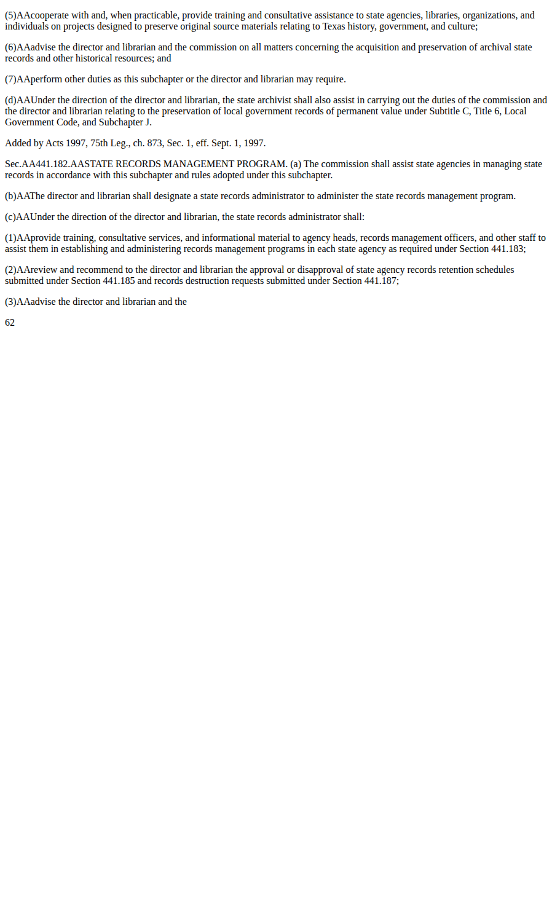(5)AAcooperate with and, when practicable, provide training and consultative assistance to state agencies, libraries, organizations, and individuals on projects designed to preserve original source materials relating to Texas history, government, and culture;
(6)AAadvise the director and librarian and the commission on all matters concerning the acquisition and preservation of archival state records and other historical resources; and
(7)AAperform other duties as this subchapter or the director and librarian may require.
(d)AAUnder the direction of the director and librarian, the state archivist shall also assist in carrying out the duties of the commission and the director and librarian relating to the preservation of local government records of permanent value under Subtitle C, Title 6, Local Government Code, and Subchapter J.
Added by Acts 1997, 75th Leg., ch. 873, Sec. 1, eff. Sept. 1, 1997.
Sec.AA441.182.AASTATE RECORDS MANAGEMENT PROGRAM. (a) The commission shall assist state agencies in managing state records in accordance with this subchapter and rules adopted under this subchapter.
(b)AAThe director and librarian shall designate a state records administrator to administer the state records management program.
(c)AAUnder the direction of the director and librarian, the state records administrator shall:
(1)AAprovide training, consultative services, and informational material to agency heads, records management officers, and other staff to assist them in establishing and administering records management programs in each state agency as required under Section 441.183;
(2)AAreview and recommend to the director and librarian the approval or disapproval of state agency records retention schedules submitted under Section 441.185 and records destruction requests submitted under Section 441.187;
(3)AAadvise the director and librarian and the
62